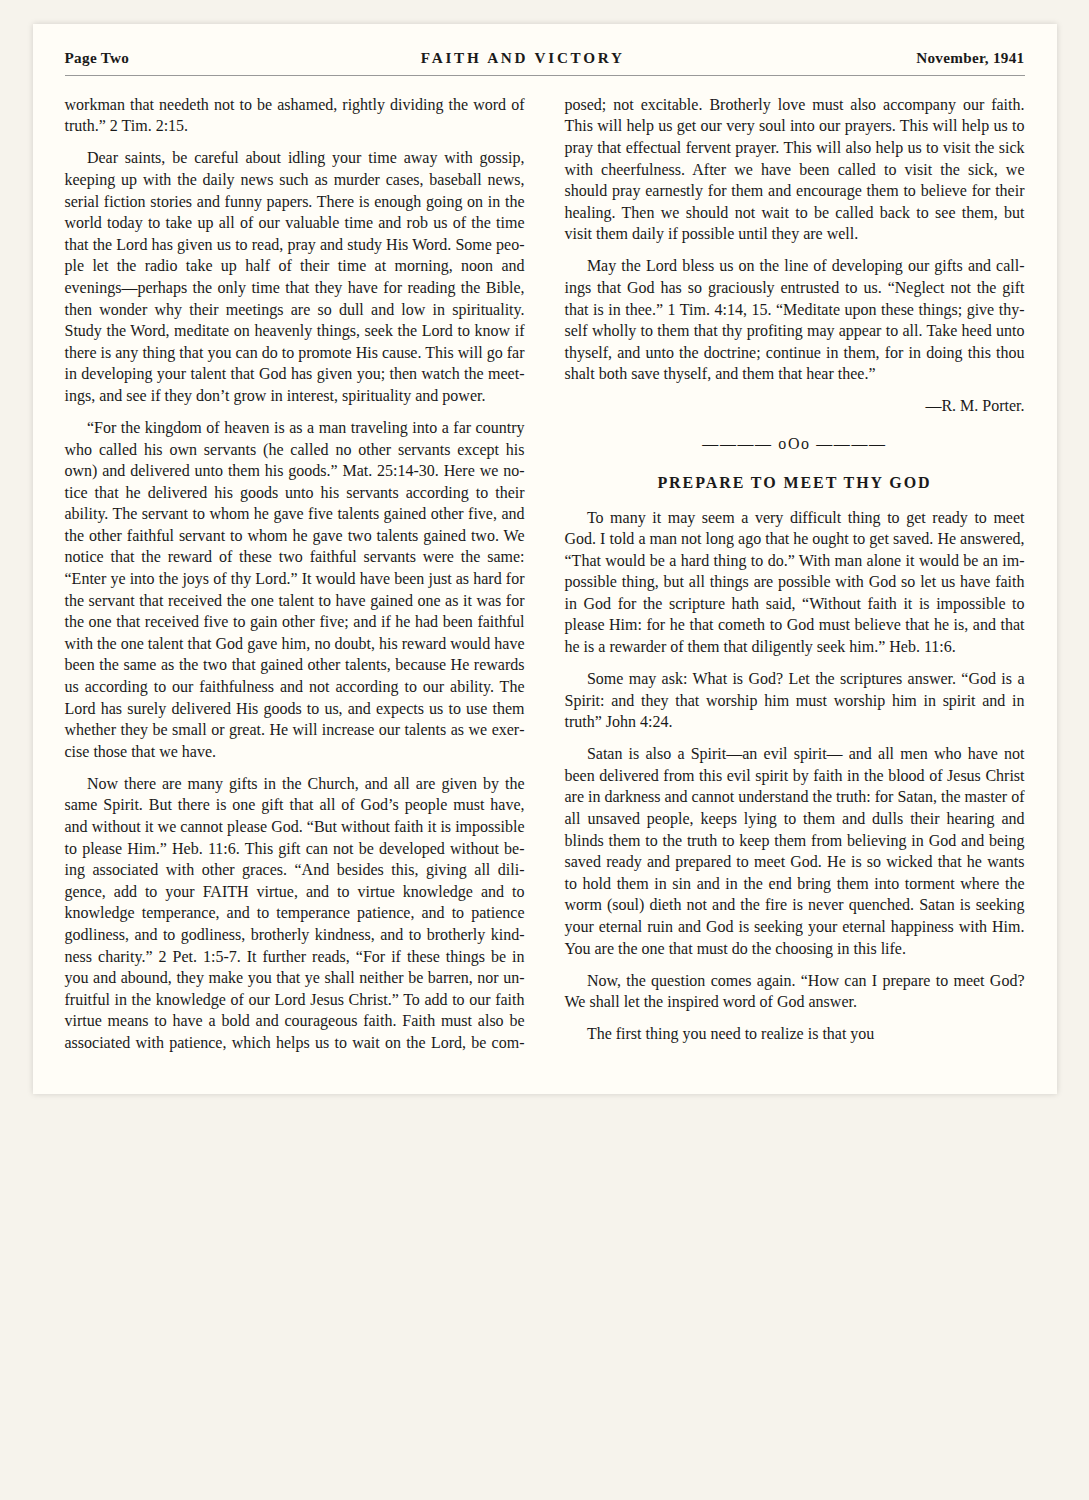Page Two FAITH AND VICTORY November, 1941
workman that needeth not to be ashamed, rightly dividing the word of truth.” 2 Tim. 2:15.
Dear saints, be careful about idling your time away with gossip, keeping up with the daily news such as murder cases, baseball news, serial fiction stories and funny papers. There is enough going on in the world today to take up all of our valuable time and rob us of the time that the Lord has given us to read, pray and study His Word. Some people let the radio take up half of their time at morning, noon and evenings—perhaps the only time that they have for reading the Bible, then wonder why their meetings are so dull and low in spirituality. Study the Word, meditate on heavenly things, seek the Lord to know if there is any thing that you can do to promote His cause. This will go far in developing your talent that God has given you; then watch the meetings, and see if they don’t grow in interest, spirituality and power.
“For the kingdom of heaven is as a man traveling into a far country who called his own servants (he called no other servants except his own) and delivered unto them his goods.” Mat. 25:14-30. Here we notice that he delivered his goods unto his servants according to their ability. The servant to whom he gave five talents gained other five, and the other faithful servant to whom he gave two talents gained two. We notice that the reward of these two faithful servants were the same: “Enter ye into the joys of thy Lord.” It would have been just as hard for the servant that received the one talent to have gained one as it was for the one that received five to gain other five; and if he had been faithful with the one talent that God gave him, no doubt, his reward would have been the same as the two that gained other talents, because He rewards us according to our faithfulness and not according to our ability. The Lord has surely delivered His goods to us, and expects us to use them whether they be small or great. He will increase our talents as we exercise those that we have.
Now there are many gifts in the Church, and all are given by the same Spirit. But there is one gift that all of God’s people must have, and without it we cannot please God. “But without faith it is impossible to please Him.” Heb. 11:6. This gift can not be developed without being associated with other graces. “And besides this, giving all diligence, add to your FAITH virtue, and to virtue knowledge and to knowledge temperance, and to temperance patience, and to patience godliness, and to godliness, brotherly kindness, and to brotherly kindness charity.” 2 Pet. 1:5-7. It further reads, “For if these things be in you and abound, they make you that ye shall neither be barren, nor unfruitful in the knowledge of our Lord Jesus Christ.” To add to our faith virtue means to have a bold and courageous faith. Faith must also be associated with patience, which helps us to wait on the Lord, be composed; not excitable. Brotherly love must also accompany our faith. This will help us get our very soul into our prayers. This will help us to pray that effectual fervent prayer. This will also help us to visit the sick with cheerfulness. After we have been called to visit the sick, we should pray earnestly for them and encourage them to believe for their healing. Then we should not wait to be called back to see them, but visit them daily if possible until they are well.
May the Lord bless us on the line of developing our gifts and callings that God has so graciously entrusted to us. “Neglect not the gift that is in thee.” 1 Tim. 4:14, 15. “Meditate upon these things; give thyself wholly to them that thy profiting may appear to all. Take heed unto thyself, and unto the doctrine; continue in them, for in doing this thou shalt both save thyself, and them that hear thee.”
—R. M. Porter.
———— oOo ————
PREPARE TO MEET THY GOD
To many it may seem a very difficult thing to get ready to meet God. I told a man not long ago that he ought to get saved. He answered, “That would be a hard thing to do.” With man alone it would be an impossible thing, but all things are possible with God so let us have faith in God for the scripture hath said, “Without faith it is impossible to please Him: for he that cometh to God must believe that he is, and that he is a rewarder of them that diligently seek him.” Heb. 11:6.
Some may ask: What is God? Let the scriptures answer. “God is a Spirit: and they that worship him must worship him in spirit and in truth” John 4:24.
Satan is also a Spirit—an evil spirit— and all men who have not been delivered from this evil spirit by faith in the blood of Jesus Christ are in darkness and cannot understand the truth: for Satan, the master of all unsaved people, keeps lying to them and dulls their hearing and blinds them to the truth to keep them from believing in God and being saved ready and prepared to meet God. He is so wicked that he wants to hold them in sin and in the end bring them into torment where the worm (soul) dieth not and the fire is never quenched. Satan is seeking your eternal ruin and God is seeking your eternal happiness with Him. You are the one that must do the choosing in this life.
Now, the question comes again. “How can I prepare to meet God? We shall let the inspired word of God answer.
The first thing you need to realize is that you